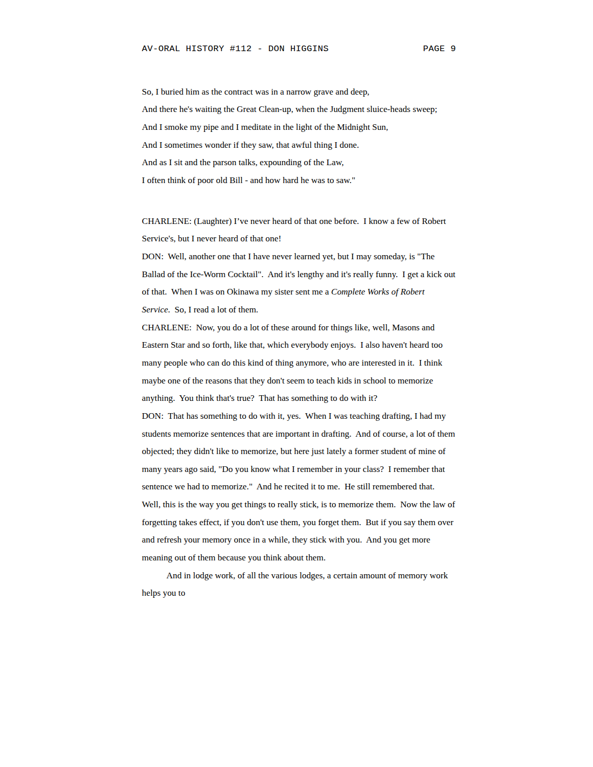AV-ORAL HISTORY #112 - DON HIGGINS PAGE 9
So, I buried him as the contract was in a narrow grave and deep,
And there he's waiting the Great Clean-up, when the Judgment sluice-heads sweep;
And I smoke my pipe and I meditate in the light of the Midnight Sun,
And I sometimes wonder if they saw, that awful thing I done.
And as I sit and the parson talks, expounding of the Law,
I often think of poor old Bill - and how hard he was to saw."
CHARLENE: (Laughter) I’ve never heard of that one before. I know a few of Robert Service's, but I never heard of that one!
DON: Well, another one that I have never learned yet, but I may someday, is "The Ballad of the Ice-Worm Cocktail". And it's lengthy and it's really funny. I get a kick out of that. When I was on Okinawa my sister sent me a Complete Works of Robert Service. So, I read a lot of them.
CHARLENE: Now, you do a lot of these around for things like, well, Masons and Eastern Star and so forth, like that, which everybody enjoys. I also haven't heard too many people who can do this kind of thing anymore, who are interested in it. I think maybe one of the reasons that they don't seem to teach kids in school to memorize anything. You think that's true? That has something to do with it?
DON: That has something to do with it, yes. When I was teaching drafting, I had my students memorize sentences that are important in drafting. And of course, a lot of them objected; they didn't like to memorize, but here just lately a former student of mine of many years ago said, "Do you know what I remember in your class? I remember that sentence we had to memorize." And he recited it to me. He still remembered that. Well, this is the way you get things to really stick, is to memorize them. Now the law of forgetting takes effect, if you don't use them, you forget them. But if you say them over and refresh your memory once in a while, they stick with you. And you get more meaning out of them because you think about them.
And in lodge work, of all the various lodges, a certain amount of memory work helps you to